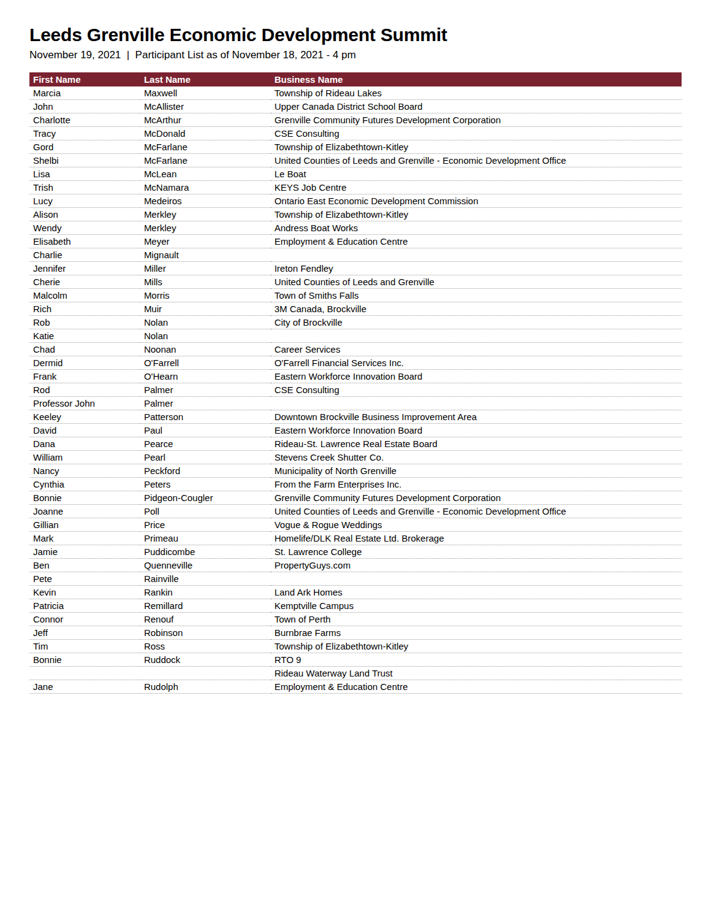Leeds Grenville Economic Development Summit
November 19, 2021 | Participant List as of November 18, 2021 - 4 pm
| First Name | Last Name | Business Name |
| --- | --- | --- |
| Marcia | Maxwell | Township of Rideau Lakes |
| John | McAllister | Upper Canada District School Board |
| Charlotte | McArthur | Grenville Community Futures Development Corporation |
| Tracy | McDonald | CSE Consulting |
| Gord | McFarlane | Township of Elizabethtown-Kitley |
| Shelbi | McFarlane | United Counties of Leeds and Grenville - Economic Development Office |
| Lisa | McLean | Le Boat |
| Trish | McNamara | KEYS Job Centre |
| Lucy | Medeiros | Ontario East Economic Development Commission |
| Alison | Merkley | Township of Elizabethtown-Kitley |
| Wendy | Merkley | Andress Boat Works |
| Elisabeth | Meyer | Employment & Education Centre |
| Charlie | Mignault | |
| Jennifer | Miller | Ireton Fendley |
| Cherie | Mills | United Counties of Leeds and Grenville |
| Malcolm | Morris | Town of Smiths Falls |
| Rich | Muir | 3M Canada, Brockville |
| Rob | Nolan | City of Brockville |
| Katie | Nolan | |
| Chad | Noonan | Career Services |
| Dermid | O'Farrell | O'Farrell Financial Services Inc. |
| Frank | O'Hearn | Eastern Workforce Innovation Board |
| Rod | Palmer | CSE Consulting |
| Professor John | Palmer | |
| Keeley | Patterson | Downtown Brockville Business Improvement Area |
| David | Paul | Eastern Workforce Innovation Board |
| Dana | Pearce | Rideau-St. Lawrence Real Estate Board |
| William | Pearl | Stevens Creek Shutter Co. |
| Nancy | Peckford | Municipality of North Grenville |
| Cynthia | Peters | From the Farm Enterprises Inc. |
| Bonnie | Pidgeon-Cougler | Grenville Community Futures Development Corporation |
| Joanne | Poll | United Counties of Leeds and Grenville - Economic Development Office |
| Gillian | Price | Vogue & Rogue Weddings |
| Mark | Primeau | Homelife/DLK Real Estate Ltd. Brokerage |
| Jamie | Puddicombe | St. Lawrence College |
| Ben | Quenneville | PropertyGuys.com |
| Pete | Rainville | |
| Kevin | Rankin | Land Ark Homes |
| Patricia | Remillard | Kemptville Campus |
| Connor | Renouf | Town of Perth |
| Jeff | Robinson | Burnbrae Farms |
| Tim | Ross | Township of Elizabethtown-Kitley |
| Bonnie | Ruddock | RTO 9 |
| | | Rideau Waterway Land Trust |
| Jane | Rudolph | Employment & Education Centre |